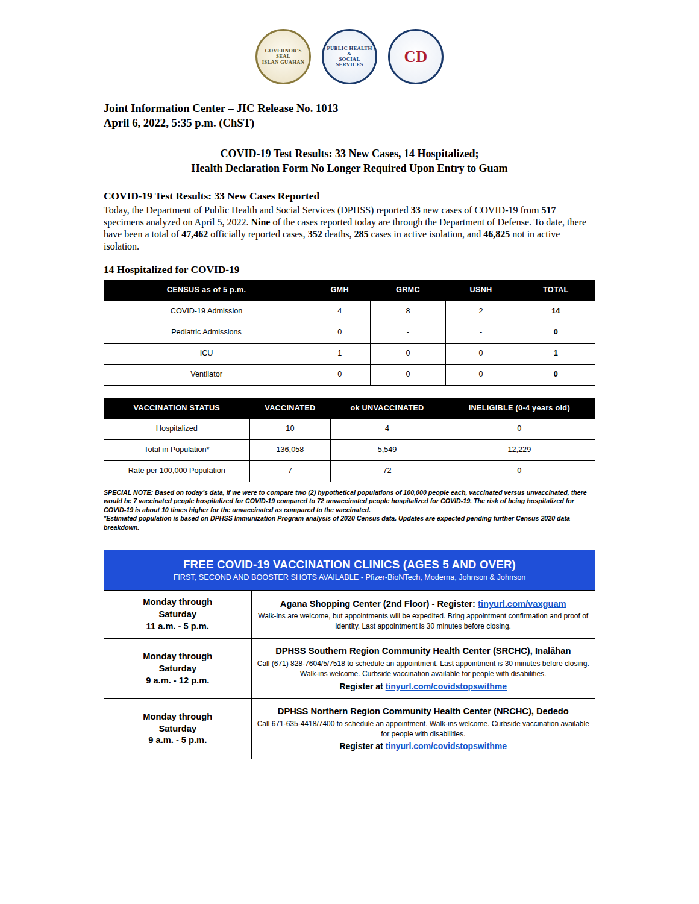GOVERNOR'S SEAL
ISLAN GUAHAN
PUBLIC HEALTH
&
SOCIAL SERVICES
CD
Joint Information Center – JIC Release No. 1013 April 6, 2022, 5:35 p.m. (ChST)
COVID-19 Test Results: 33 New Cases, 14 Hospitalized;
Health Declaration Form No Longer Required Upon Entry to Guam
COVID-19 Test Results: 33 New Cases Reported
Today, the Department of Public Health and Social Services (DPHSS) reported 33 new cases of COVID-19 from 517 specimens analyzed on April 5, 2022. Nine of the cases reported today are through the Department of Defense. To date, there have been a total of 47,462 officially reported cases, 352 deaths, 285 cases in active isolation, and 46,825 not in active isolation.
14 Hospitalized for COVID-19
| CENSUS as of 5 p.m. | GMH | GRMC | USNH | TOTAL |
| --- | --- | --- | --- | --- |
| COVID-19 Admission | 4 | 8 | 2 | 14 |
| Pediatric Admissions | 0 | - | - | 0 |
| ICU | 1 | 0 | 0 | 1 |
| Ventilator | 0 | 0 | 0 | 0 |
| VACCINATION STATUS | VACCINATED | ok UNVACCINATED | INELIGIBLE (0-4 years old) |
| --- | --- | --- | --- |
| Hospitalized | 10 | 4 | 0 |
| Total in Population* | 136,058 | 5,549 | 12,229 |
| Rate per 100,000 Population | 7 | 72 | 0 |
SPECIAL NOTE: Based on today's data, if we were to compare two (2) hypothetical populations of 100,000 people each, vaccinated versus unvaccinated, there would be 7 vaccinated people hospitalized for COVID-19 compared to 72 unvaccinated people hospitalized for COVID-19. The risk of being hospitalized for COVID-19 is about 10 times higher for the unvaccinated as compared to the vaccinated.
*Estimated population is based on DPHSS Immunization Program analysis of 2020 Census data. Updates are expected pending further Census 2020 data breakdown.
| FREE COVID-19 VACCINATION CLINICS (AGES 5 AND OVER) FIRST, SECOND AND BOOSTER SHOTS AVAILABLE - Pfizer-BioNTech, Moderna, Johnson & Johnson |
| Monday through Saturday 11 a.m. - 5 p.m. | Agana Shopping Center (2nd Floor) - Register: tinyurl.com/vaxguam Walk-ins are welcome, but appointments will be expedited. Bring appointment confirmation and proof of identity. Last appointment is 30 minutes before closing. |
| Monday through Saturday 9 a.m. - 12 p.m. | DPHSS Southern Region Community Health Center (SRCHC), Inalåhan Call (671) 828-7604/5/7518 to schedule an appointment. Last appointment is 30 minutes before closing. Walk-ins welcome. Curbside vaccination available for people with disabilities. Register at tinyurl.com/covidstopswithme |
| Monday through Saturday 9 a.m. - 5 p.m. | DPHSS Northern Region Community Health Center (NRCHC), Dededo Call 671-635-4418/7400 to schedule an appointment. Walk-ins welcome. Curbside vaccination available for people with disabilities. Register at tinyurl.com/covidstopswithme |